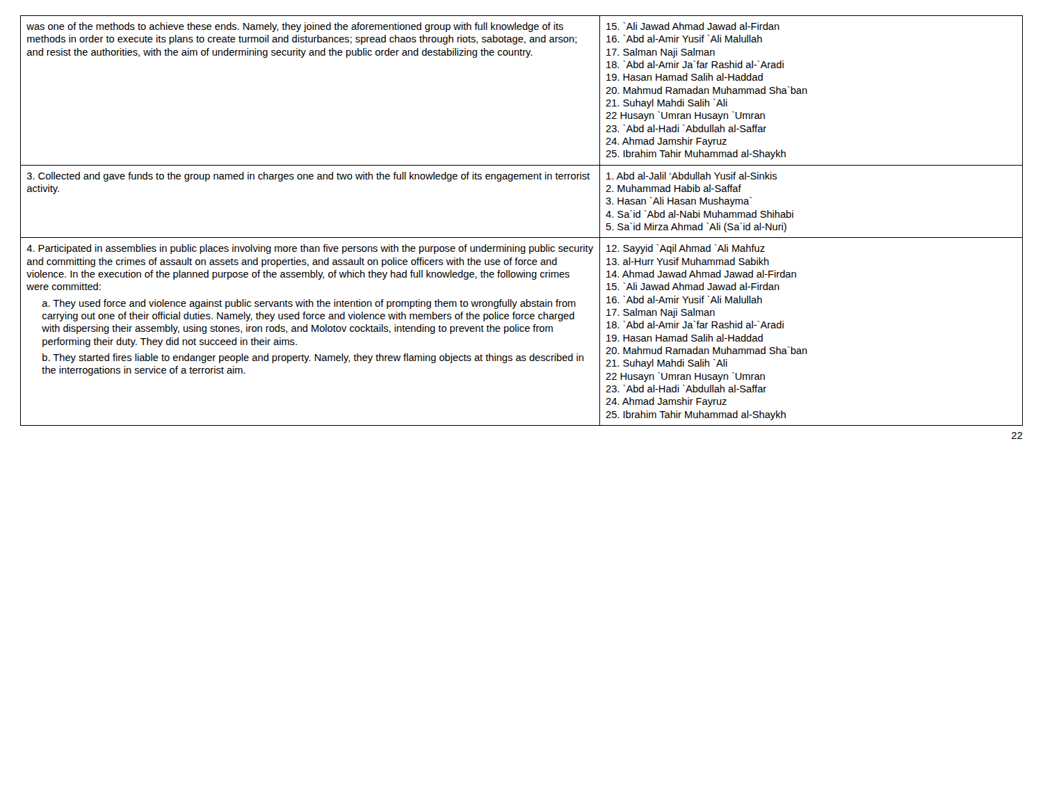| was one of the methods to achieve these ends. Namely, they joined the aforementioned group with full knowledge of its methods in order to execute its plans to create turmoil and disturbances; spread chaos through riots, sabotage, and arson; and resist the authorities, with the aim of undermining security and the public order and destabilizing the country. | 15. `Ali Jawad Ahmad Jawad al-Firdan 16. `Abd al-Amir Yusif `Ali Malullah 17. Salman Naji Salman 18. `Abd al-Amir Ja`far Rashid al-`Aradi 19. Hasan Hamad Salih al-Haddad 20. Mahmud Ramadan Muhammad Sha`ban 21. Suhayl Mahdi Salih `Ali 22 Husayn `Umran Husayn `Umran 23. `Abd al-Hadi `Abdullah al-Saffar 24. Ahmad Jamshir Fayruz 25. Ibrahim Tahir Muhammad al-Shaykh |
| 3. Collected and gave funds to the group named in charges one and two with the full knowledge of its engagement in terrorist activity. | 1. Abd al-Jalil ‘Abdullah Yusif al-Sinkis 2. Muhammad Habib al-Saffaf 3. Hasan `Ali Hasan Mushayma` 4. Sa`id `Abd al-Nabi Muhammad Shihabi 5. Sa`id Mirza Ahmad `Ali (Sa`id al-Nuri) |
| 4. Participated in assemblies in public places involving more than five persons with the purpose of undermining public security and committing the crimes of assault on assets and properties, and assault on police officers with the use of force and violence. In the execution of the planned purpose of the assembly, of which they had full knowledge, the following crimes were committed: a. They used force and violence against public servants with the intention of prompting them to wrongfully abstain from carrying out one of their official duties. Namely, they used force and violence with members of the police force charged with dispersing their assembly, using stones, iron rods, and Molotov cocktails, intending to prevent the police from performing their duty. They did not succeed in their aims. b. They started fires liable to endanger people and property. Namely, they threw flaming objects at things as described in the interrogations in service of a terrorist aim. | 12. Sayyid `Aqil Ahmad `Ali Mahfuz 13. al-Hurr Yusif Muhammad Sabikh 14. Ahmad Jawad Ahmad Jawad al-Firdan 15. `Ali Jawad Ahmad Jawad al-Firdan 16. `Abd al-Amir Yusif `Ali Malullah 17. Salman Naji Salman 18. `Abd al-Amir Ja`far Rashid al-`Aradi 19. Hasan Hamad Salih al-Haddad 20. Mahmud Ramadan Muhammad Sha`ban 21. Suhayl Mahdi Salih `Ali 22 Husayn `Umran Husayn `Umran 23. `Abd al-Hadi `Abdullah al-Saffar 24. Ahmad Jamshir Fayruz 25. Ibrahim Tahir Muhammad al-Shaykh |
22